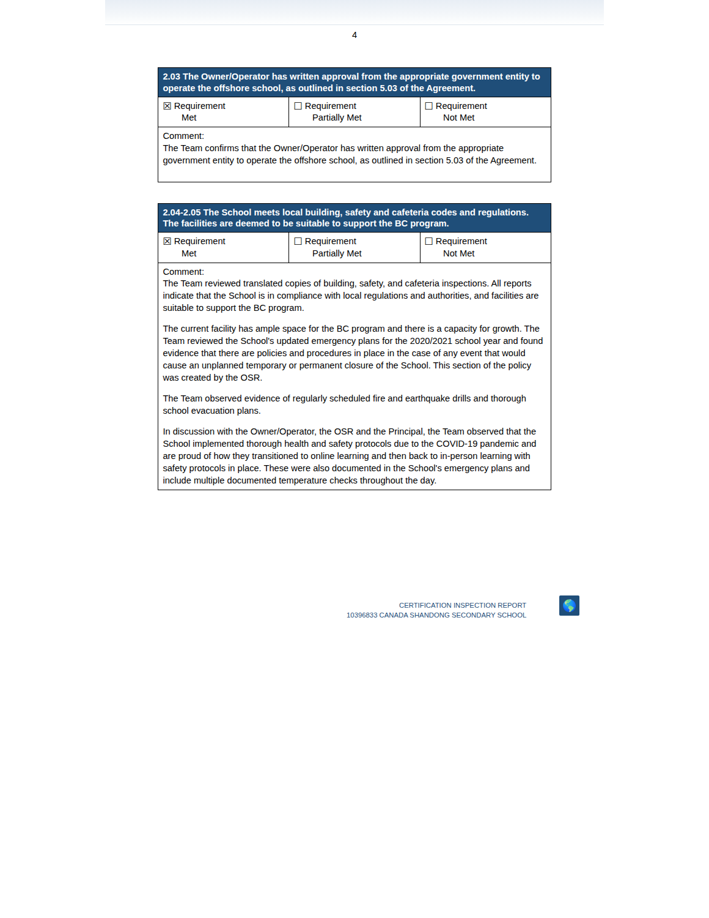4
| 2.03 The Owner/Operator has written approval from the appropriate government entity to operate the offshore school, as outlined in section 5.03 of the Agreement. |
| ☒ Requirement Met | ☐ Requirement Partially Met | ☐ Requirement Not Met |
| Comment: The Team confirms that the Owner/Operator has written approval from the appropriate government entity to operate the offshore school, as outlined in section 5.03 of the Agreement. |
| 2.04-2.05 The School meets local building, safety and cafeteria codes and regulations. The facilities are deemed to be suitable to support the BC program. |
| ☒ Requirement Met | ☐ Requirement Partially Met | ☐ Requirement Not Met |
| Comment: The Team reviewed translated copies of building, safety, and cafeteria inspections. All reports indicate that the School is in compliance with local regulations and authorities, and facilities are suitable to support the BC program. The current facility has ample space for the BC program and there is a capacity for growth. The Team reviewed the School's updated emergency plans for the 2020/2021 school year and found evidence that there are policies and procedures in place in the case of any event that would cause an unplanned temporary or permanent closure of the School. This section of the policy was created by the OSR. The Team observed evidence of regularly scheduled fire and earthquake drills and thorough school evacuation plans. In discussion with the Owner/Operator, the OSR and the Principal, the Team observed that the School implemented thorough health and safety protocols due to the COVID-19 pandemic and are proud of how they transitioned to online learning and then back to in-person learning with safety protocols in place. These were also documented in the School's emergency plans and include multiple documented temperature checks throughout the day. |
CERTIFICATION INSPECTION REPORT
10396833 CANADA SHANDONG SECONDARY SCHOOL
🌎